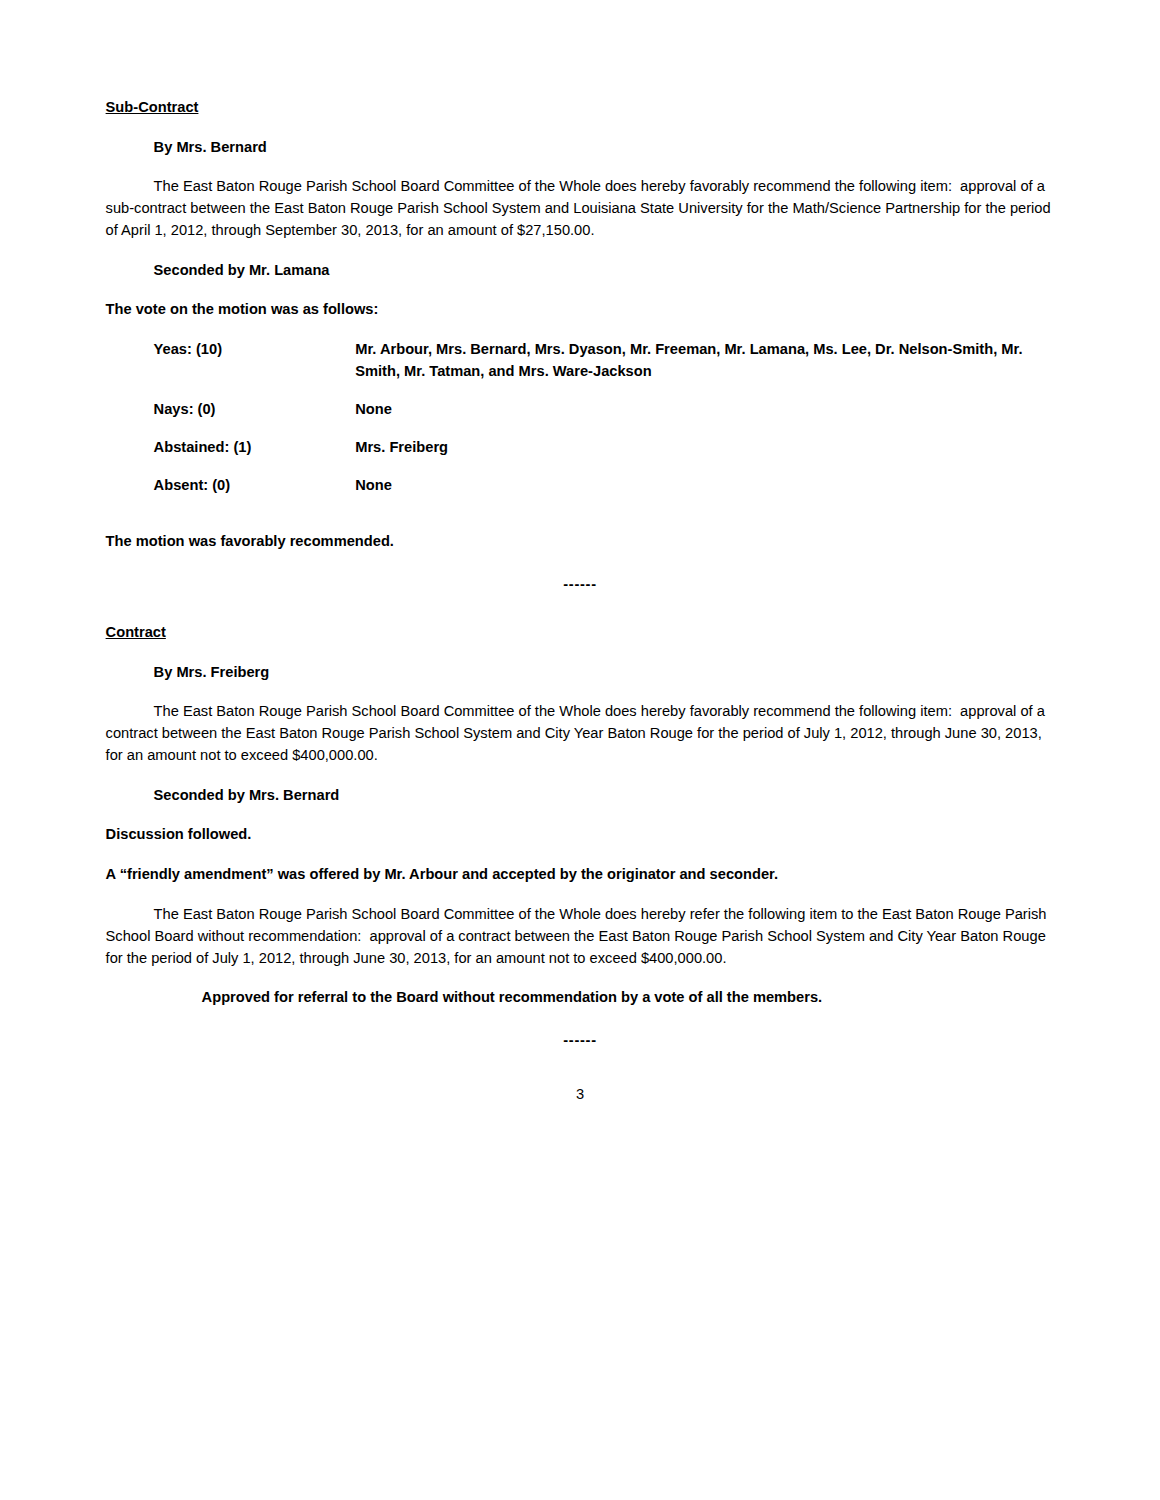Sub-Contract
By Mrs. Bernard
The East Baton Rouge Parish School Board Committee of the Whole does hereby favorably recommend the following item: approval of a sub-contract between the East Baton Rouge Parish School System and Louisiana State University for the Math/Science Partnership for the period of April 1, 2012, through September 30, 2013, for an amount of $27,150.00.
Seconded by Mr. Lamana
The vote on the motion was as follows:
| Yeas: (10) | Mr. Arbour, Mrs. Bernard, Mrs. Dyason, Mr. Freeman, Mr. Lamana, Ms. Lee, Dr. Nelson-Smith, Mr. Smith, Mr. Tatman, and Mrs. Ware-Jackson |
| Nays: (0) | None |
| Abstained: (1) | Mrs. Freiberg |
| Absent: (0) | None |
The motion was favorably recommended.
------
Contract
By Mrs. Freiberg
The East Baton Rouge Parish School Board Committee of the Whole does hereby favorably recommend the following item: approval of a contract between the East Baton Rouge Parish School System and City Year Baton Rouge for the period of July 1, 2012, through June 30, 2013, for an amount not to exceed $400,000.00.
Seconded by Mrs. Bernard
Discussion followed.
A “friendly amendment” was offered by Mr. Arbour and accepted by the originator and seconder.
The East Baton Rouge Parish School Board Committee of the Whole does hereby refer the following item to the East Baton Rouge Parish School Board without recommendation: approval of a contract between the East Baton Rouge Parish School System and City Year Baton Rouge for the period of July 1, 2012, through June 30, 2013, for an amount not to exceed $400,000.00.
Approved for referral to the Board without recommendation by a vote of all the members.
------
3